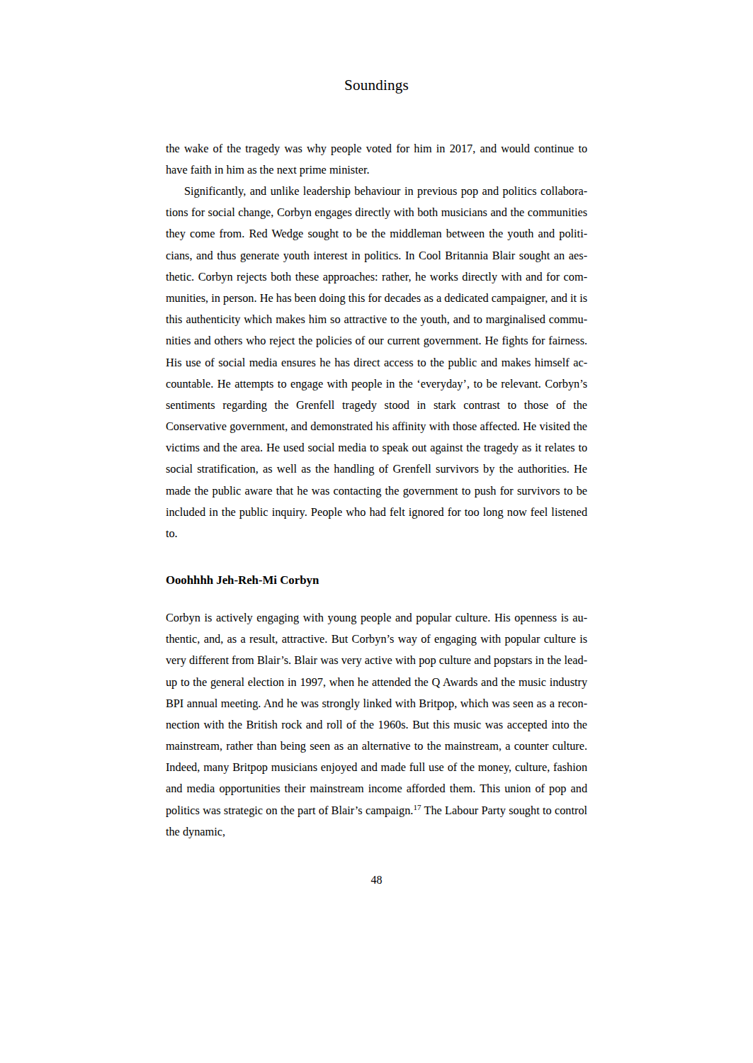Soundings
the wake of the tragedy was why people voted for him in 2017, and would continue to have faith in him as the next prime minister.
Significantly, and unlike leadership behaviour in previous pop and politics collaborations for social change, Corbyn engages directly with both musicians and the communities they come from. Red Wedge sought to be the middleman between the youth and politicians, and thus generate youth interest in politics. In Cool Britannia Blair sought an aesthetic. Corbyn rejects both these approaches: rather, he works directly with and for communities, in person. He has been doing this for decades as a dedicated campaigner, and it is this authenticity which makes him so attractive to the youth, and to marginalised communities and others who reject the policies of our current government. He fights for fairness. His use of social media ensures he has direct access to the public and makes himself accountable. He attempts to engage with people in the ‘everyday’, to be relevant. Corbyn’s sentiments regarding the Grenfell tragedy stood in stark contrast to those of the Conservative government, and demonstrated his affinity with those affected. He visited the victims and the area. He used social media to speak out against the tragedy as it relates to social stratification, as well as the handling of Grenfell survivors by the authorities. He made the public aware that he was contacting the government to push for survivors to be included in the public inquiry. People who had felt ignored for too long now feel listened to.
Ooohhhh Jeh-Reh-Mi Corbyn
Corbyn is actively engaging with young people and popular culture. His openness is authentic, and, as a result, attractive. But Corbyn’s way of engaging with popular culture is very different from Blair’s. Blair was very active with pop culture and popstars in the lead-up to the general election in 1997, when he attended the Q Awards and the music industry BPI annual meeting. And he was strongly linked with Britpop, which was seen as a reconnection with the British rock and roll of the 1960s. But this music was accepted into the mainstream, rather than being seen as an alternative to the mainstream, a counter culture. Indeed, many Britpop musicians enjoyed and made full use of the money, culture, fashion and media opportunities their mainstream income afforded them. This union of pop and politics was strategic on the part of Blair’s campaign.17 The Labour Party sought to control the dynamic,
48